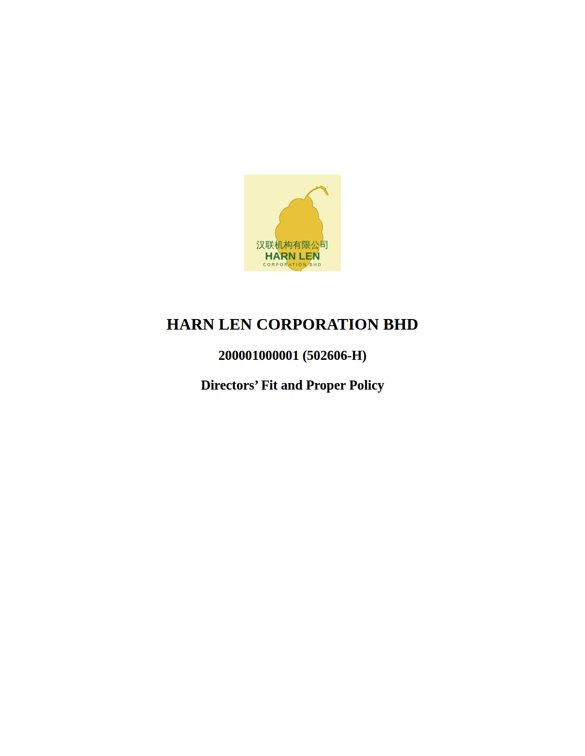汉联机构有限公司 HARN LEN CORPORATION BHD
HARN LEN CORPORATION BHD
200001000001 (502606-H)
Directors’ Fit and Proper Policy